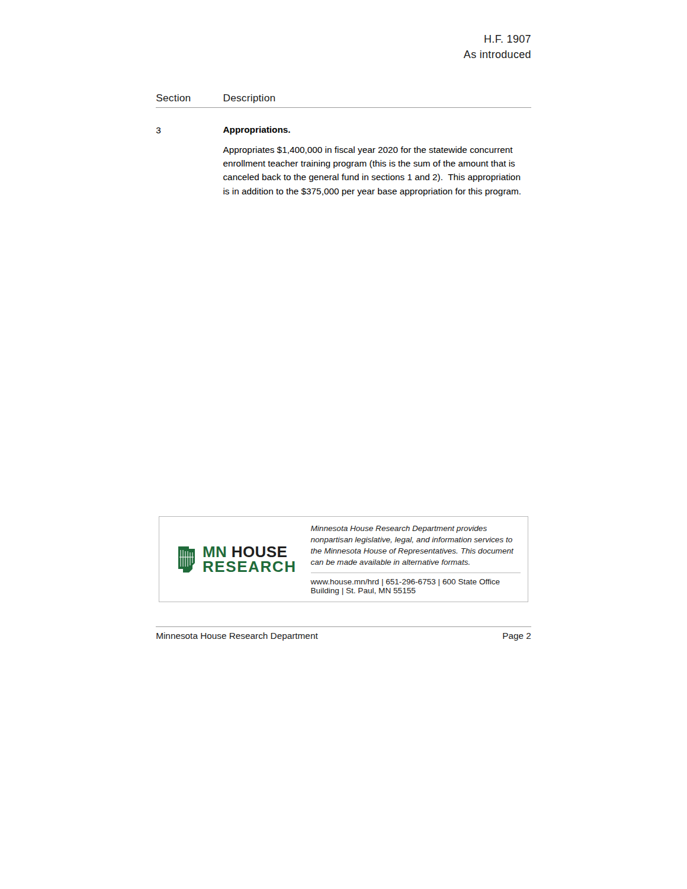H.F. 1907
As introduced
Section
Description
3
Appropriations.
Appropriates $1,400,000 in fiscal year 2020 for the statewide concurrent enrollment teacher training program (this is the sum of the amount that is canceled back to the general fund in sections 1 and 2). This appropriation is in addition to the $375,000 per year base appropriation for this program.
MN HOUSE
RESEARCH
Minnesota House Research Department provides nonpartisan legislative, legal, and information services to the Minnesota House of Representatives. This document can be made available in alternative formats.
www.house.mn/hrd | 651-296-6753 | 600 State Office Building | St. Paul, MN 55155
Minnesota House Research Department
Page 2